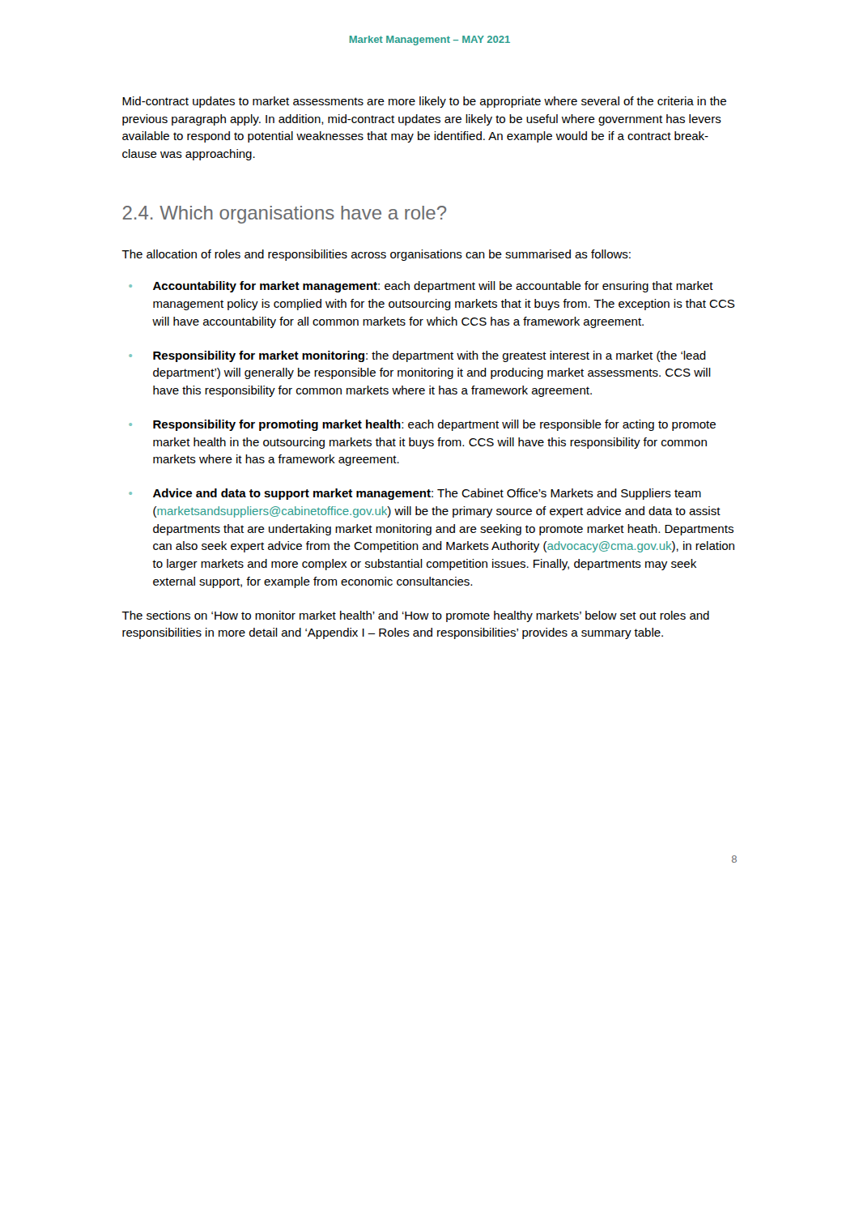Market Management – MAY 2021
Mid-contract updates to market assessments are more likely to be appropriate where several of the criteria in the previous paragraph apply. In addition, mid-contract updates are likely to be useful where government has levers available to respond to potential weaknesses that may be identified. An example would be if a contract break-clause was approaching.
2.4. Which organisations have a role?
The allocation of roles and responsibilities across organisations can be summarised as follows:
Accountability for market management: each department will be accountable for ensuring that market management policy is complied with for the outsourcing markets that it buys from. The exception is that CCS will have accountability for all common markets for which CCS has a framework agreement.
Responsibility for market monitoring: the department with the greatest interest in a market (the ‘lead department’) will generally be responsible for monitoring it and producing market assessments. CCS will have this responsibility for common markets where it has a framework agreement.
Responsibility for promoting market health: each department will be responsible for acting to promote market health in the outsourcing markets that it buys from. CCS will have this responsibility for common markets where it has a framework agreement.
Advice and data to support market management: The Cabinet Office’s Markets and Suppliers team (marketsandsuppliers@cabinetoffice.gov.uk) will be the primary source of expert advice and data to assist departments that are undertaking market monitoring and are seeking to promote market heath. Departments can also seek expert advice from the Competition and Markets Authority (advocacy@cma.gov.uk), in relation to larger markets and more complex or substantial competition issues. Finally, departments may seek external support, for example from economic consultancies.
The sections on ‘How to monitor market health’ and ‘How to promote healthy markets’ below set out roles and responsibilities in more detail and ‘Appendix I – Roles and responsibilities’ provides a summary table.
8